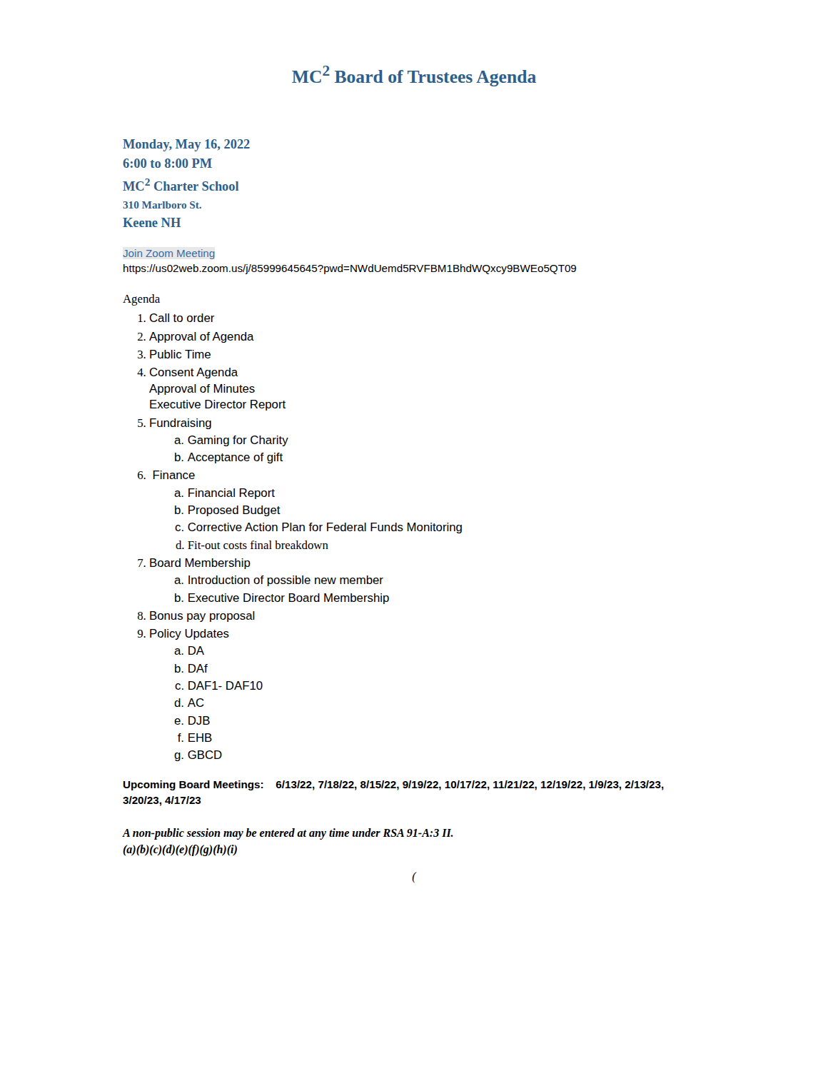MC2 Board of Trustees Agenda
Monday, May 16, 2022
6:00 to 8:00 PM
MC2 Charter School
310 Marlboro St.
Keene NH
Join Zoom Meeting https://us02web.zoom.us/j/85999645645?pwd=NWdUemd5RVFBM1BhdWQxcy9BWEo5QT09
Agenda
Call to order
Approval of Agenda
Public Time
Consent Agenda
Approval of Minutes
Executive Director Report
Fundraising
Gaming for Charity
Acceptance of gift
Finance
Financial Report
Proposed Budget
Corrective Action Plan for Federal Funds Monitoring
Fit-out costs final breakdown
Board Membership
Introduction of possible new member
Executive Director Board Membership
Bonus pay proposal
Policy Updates
DA
DAf
DAF1- DAF10
AC
DJB
EHB
GBCD
Upcoming Board Meetings: 6/13/22, 7/18/22, 8/15/22, 9/19/22, 10/17/22, 11/21/22, 12/19/22, 1/9/23, 2/13/23, 3/20/23, 4/17/23
A non-public session may be entered at any time under RSA 91-A:3 II.
(a)(b)(c)(d)(e)(f)(g)(h)(i)
(